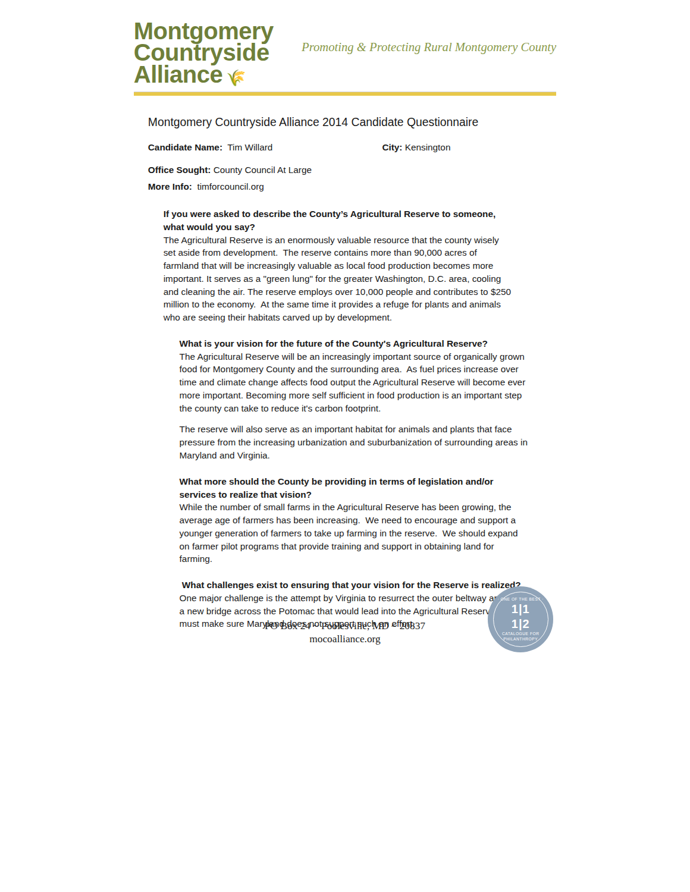Montgomery Countryside Alliance🌾
Promoting & Protecting Rural Montgomery County
Montgomery Countryside Alliance 2014 Candidate Questionnaire
Candidate Name: Tim Willard
City: Kensington
Office Sought: County Council At Large
More Info: timforcouncil.org
If you were asked to describe the County’s Agricultural Reserve to someone, what would you say?
The Agricultural Reserve is an enormously valuable resource that the county wisely set aside from development. The reserve contains more than 90,000 acres of farmland that will be increasingly valuable as local food production becomes more important. It serves as a "green lung" for the greater Washington, D.C. area, cooling and cleaning the air. The reserve employs over 10,000 people and contributes to $250 million to the economy. At the same time it provides a refuge for plants and animals who are seeing their habitats carved up by development.
What is your vision for the future of the County's Agricultural Reserve?
The Agricultural Reserve will be an increasingly important source of organically grown food for Montgomery County and the surrounding area. As fuel prices increase over time and climate change affects food output the Agricultural Reserve will become ever more important. Becoming more self sufficient in food production is an important step the county can take to reduce it's carbon footprint.
The reserve will also serve as an important habitat for animals and plants that face pressure from the increasing urbanization and suburbanization of surrounding areas in Maryland and Virginia.
What more should the County be providing in terms of legislation and/or services to realize that vision?
While the number of small farms in the Agricultural Reserve has been growing, the average age of farmers has been increasing. We need to encourage and support a younger generation of farmers to take up farming in the reserve. We should expand on farmer pilot programs that provide training and support in obtaining land for farming.
What challenges exist to ensuring that your vision for the Reserve is realized?
One major challenge is the attempt by Virginia to resurrect the outer beltway and build a new bridge across the Potomac that would lead into the Agricultural Reserve. We must make sure Maryland does not support such an effort.
PO Box 24 ~ Poolesville, MD ~ 20837
mocoalliance.org
· One of the Best ·
1|1
1|2
Catalogue for Philanthropy